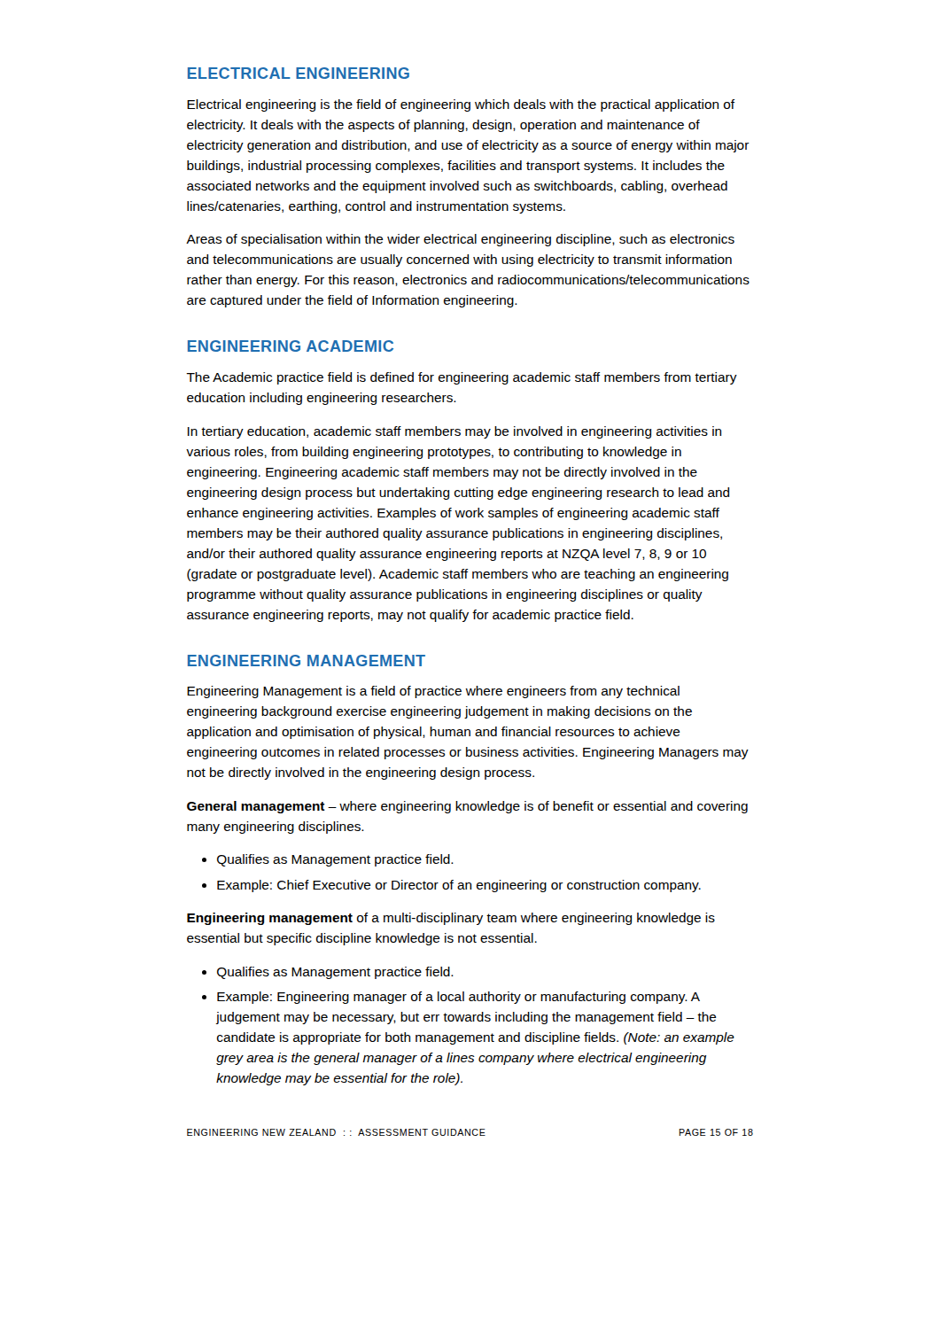Electrical Engineering
Electrical engineering is the field of engineering which deals with the practical application of electricity. It deals with the aspects of planning, design, operation and maintenance of electricity generation and distribution, and use of electricity as a source of energy within major buildings, industrial processing complexes, facilities and transport systems. It includes the associated networks and the equipment involved such as switchboards, cabling, overhead lines/catenaries, earthing, control and instrumentation systems.
Areas of specialisation within the wider electrical engineering discipline, such as electronics and telecommunications are usually concerned with using electricity to transmit information rather than energy. For this reason, electronics and radiocommunications/telecommunications are captured under the field of Information engineering.
Engineering Academic
The Academic practice field is defined for engineering academic staff members from tertiary education including engineering researchers.
In tertiary education, academic staff members may be involved in engineering activities in various roles, from building engineering prototypes, to contributing to knowledge in engineering. Engineering academic staff members may not be directly involved in the engineering design process but undertaking cutting edge engineering research to lead and enhance engineering activities. Examples of work samples of engineering academic staff members may be their authored quality assurance publications in engineering disciplines, and/or their authored quality assurance engineering reports at NZQA level 7, 8, 9 or 10 (gradate or postgraduate level). Academic staff members who are teaching an engineering programme without quality assurance publications in engineering disciplines or quality assurance engineering reports, may not qualify for academic practice field.
Engineering Management
Engineering Management is a field of practice where engineers from any technical engineering background exercise engineering judgement in making decisions on the application and optimisation of physical, human and financial resources to achieve engineering outcomes in related processes or business activities. Engineering Managers may not be directly involved in the engineering design process.
General management – where engineering knowledge is of benefit or essential and covering many engineering disciplines.
Qualifies as Management practice field.
Example: Chief Executive or Director of an engineering or construction company.
Engineering management of a multi-disciplinary team where engineering knowledge is essential but specific discipline knowledge is not essential.
Qualifies as Management practice field.
Example: Engineering manager of a local authority or manufacturing company. A judgement may be necessary, but err towards including the management field – the candidate is appropriate for both management and discipline fields. (Note: an example grey area is the general manager of a lines company where electrical engineering knowledge may be essential for the role).
Engineering New Zealand : : Assessment Guidance Page 15 of 18